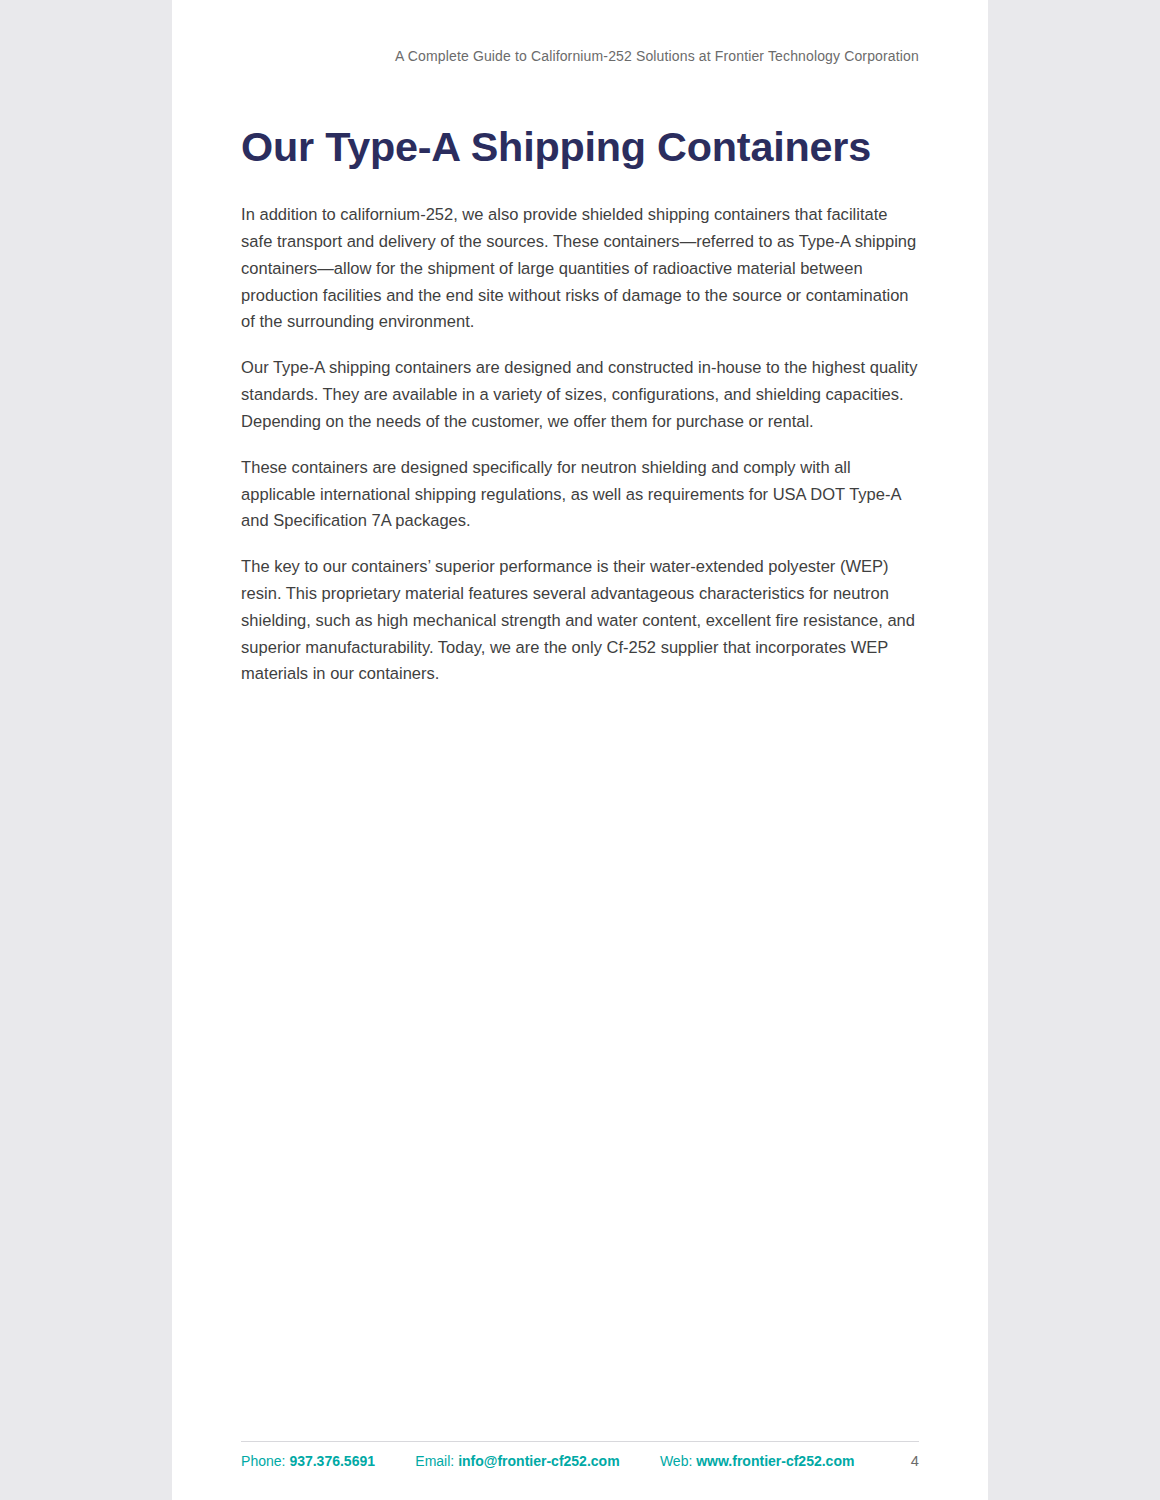A Complete Guide to Californium-252 Solutions at Frontier Technology Corporation
Our Type-A Shipping Containers
In addition to californium-252, we also provide shielded shipping containers that facilitate safe transport and delivery of the sources. These containers—referred to as Type-A shipping containers—allow for the shipment of large quantities of radioactive material between production facilities and the end site without risks of damage to the source or contamination of the surrounding environment.
Our Type-A shipping containers are designed and constructed in-house to the highest quality standards. They are available in a variety of sizes, configurations, and shielding capacities. Depending on the needs of the customer, we offer them for purchase or rental.
These containers are designed specifically for neutron shielding and comply with all applicable international shipping regulations, as well as requirements for USA DOT Type-A and Specification 7A packages.
The key to our containers’ superior performance is their water-extended polyester (WEP) resin. This proprietary material features several advantageous characteristics for neutron shielding, such as high mechanical strength and water content, excellent fire resistance, and superior manufacturability. Today, we are the only Cf-252 supplier that incorporates WEP materials in our containers.
Phone: 937.376.5691 Email: info@frontier-cf252.com Web: www.frontier-cf252.com
4